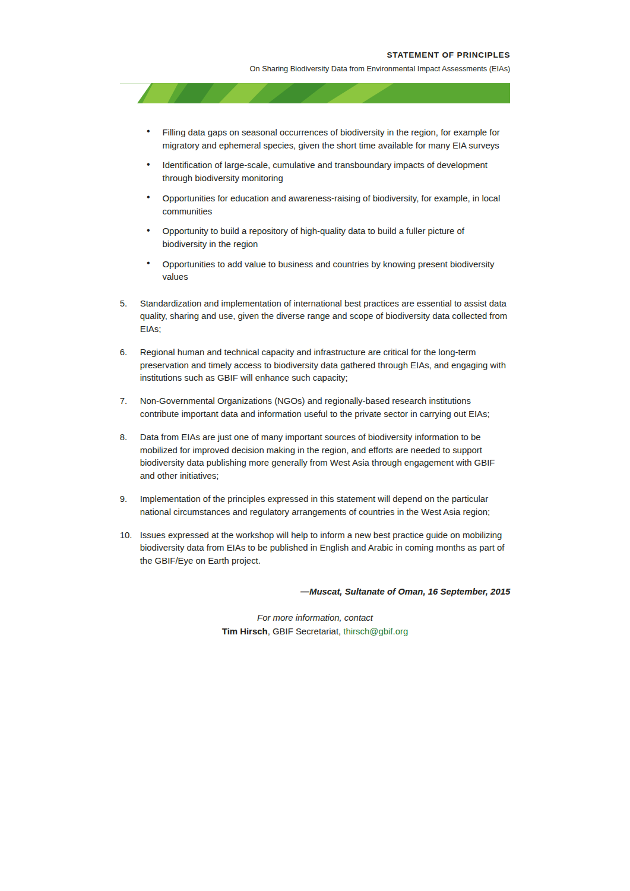Statement of Principles
On Sharing Biodiversity Data from Environmental Impact Assessments (EIAs)
Filling data gaps on seasonal occurrences of biodiversity in the region, for example for migratory and ephemeral species, given the short time available for many EIA surveys
Identification of large-scale, cumulative and transboundary impacts of development through biodiversity monitoring
Opportunities for education and awareness-raising of biodiversity, for example, in local communities
Opportunity to build a repository of high-quality data to build a fuller picture of biodiversity in the region
Opportunities to add value to business and countries by knowing present biodiversity values
Standardization and implementation of international best practices are essential to assist data quality, sharing and use, given the diverse range and scope of biodiversity data collected from EIAs;
Regional human and technical capacity and infrastructure are critical for the long-term preservation and timely access to biodiversity data gathered through EIAs, and engaging with institutions such as GBIF will enhance such capacity;
Non-Governmental Organizations (NGOs) and regionally-based research institutions contribute important data and information useful to the private sector in carrying out EIAs;
Data from EIAs are just one of many important sources of biodiversity information to be mobilized for improved decision making in the region, and efforts are needed to support biodiversity data publishing more generally from West Asia through engagement with GBIF and other initiatives;
Implementation of the principles expressed in this statement will depend on the particular national circumstances and regulatory arrangements of countries in the West Asia region;
Issues expressed at the workshop will help to inform a new best practice guide on mobilizing biodiversity data from EIAs to be published in English and Arabic in coming months as part of the GBIF/Eye on Earth project.
—Muscat, Sultanate of Oman, 16 September, 2015
For more information, contact
Tim Hirsch, GBIF Secretariat, thirsch@gbif.org